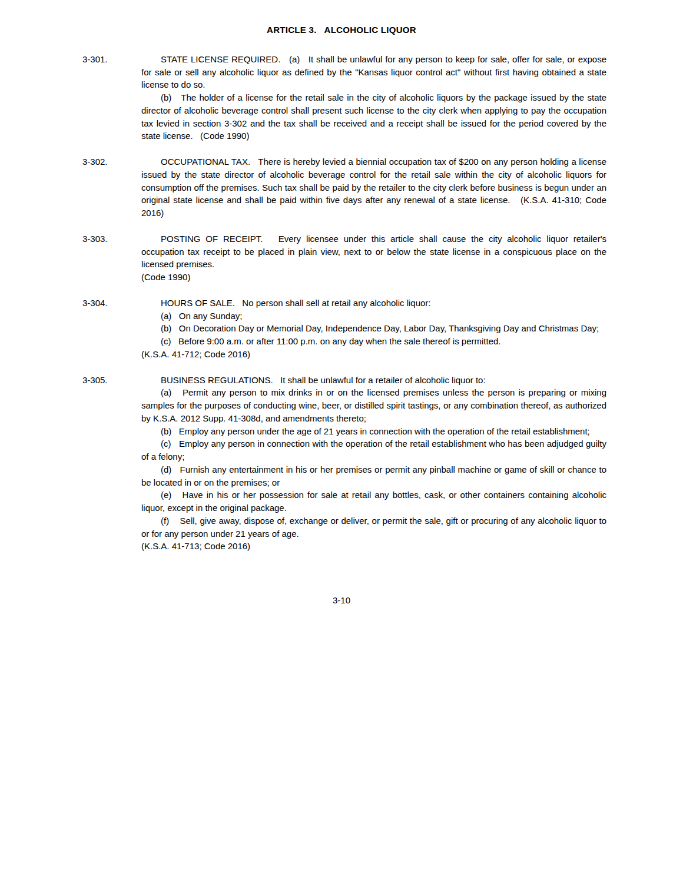ARTICLE 3. ALCOHOLIC LIQUOR
3-301.
STATE LICENSE REQUIRED. (a) It shall be unlawful for any person to keep for sale, offer for sale, or expose for sale or sell any alcoholic liquor as defined by the "Kansas liquor control act" without first having obtained a state license to do so.
(b) The holder of a license for the retail sale in the city of alcoholic liquors by the package issued by the state director of alcoholic beverage control shall present such license to the city clerk when applying to pay the occupation tax levied in section 3-302 and the tax shall be received and a receipt shall be issued for the period covered by the state license. (Code 1990)
3-302.
OCCUPATIONAL TAX. There is hereby levied a biennial occupation tax of $200 on any person holding a license issued by the state director of alcoholic beverage control for the retail sale within the city of alcoholic liquors for consumption off the premises. Such tax shall be paid by the retailer to the city clerk before business is begun under an original state license and shall be paid within five days after any renewal of a state license. (K.S.A. 41-310; Code 2016)
3-303.
POSTING OF RECEIPT. Every licensee under this article shall cause the city alcoholic liquor retailer's occupation tax receipt to be placed in plain view, next to or below the state license in a conspicuous place on the licensed premises.
(Code 1990)
3-304.
HOURS OF SALE. No person shall sell at retail any alcoholic liquor:
(a) On any Sunday;
(b) On Decoration Day or Memorial Day, Independence Day, Labor Day, Thanksgiving Day and Christmas Day;
(c) Before 9:00 a.m. or after 11:00 p.m. on any day when the sale thereof is permitted.
(K.S.A. 41-712; Code 2016)
3-305.
BUSINESS REGULATIONS. It shall be unlawful for a retailer of alcoholic liquor to:
(a) Permit any person to mix drinks in or on the licensed premises unless the person is preparing or mixing samples for the purposes of conducting wine, beer, or distilled spirit tastings, or any combination thereof, as authorized by K.S.A. 2012 Supp. 41-308d, and amendments thereto;
(b) Employ any person under the age of 21 years in connection with the operation of the retail establishment;
(c) Employ any person in connection with the operation of the retail establishment who has been adjudged guilty of a felony;
(d) Furnish any entertainment in his or her premises or permit any pinball machine or game of skill or chance to be located in or on the premises; or
(e) Have in his or her possession for sale at retail any bottles, cask, or other containers containing alcoholic liquor, except in the original package.
(f) Sell, give away, dispose of, exchange or deliver, or permit the sale, gift or procuring of any alcoholic liquor to or for any person under 21 years of age.
(K.S.A. 41-713; Code 2016)
3-10